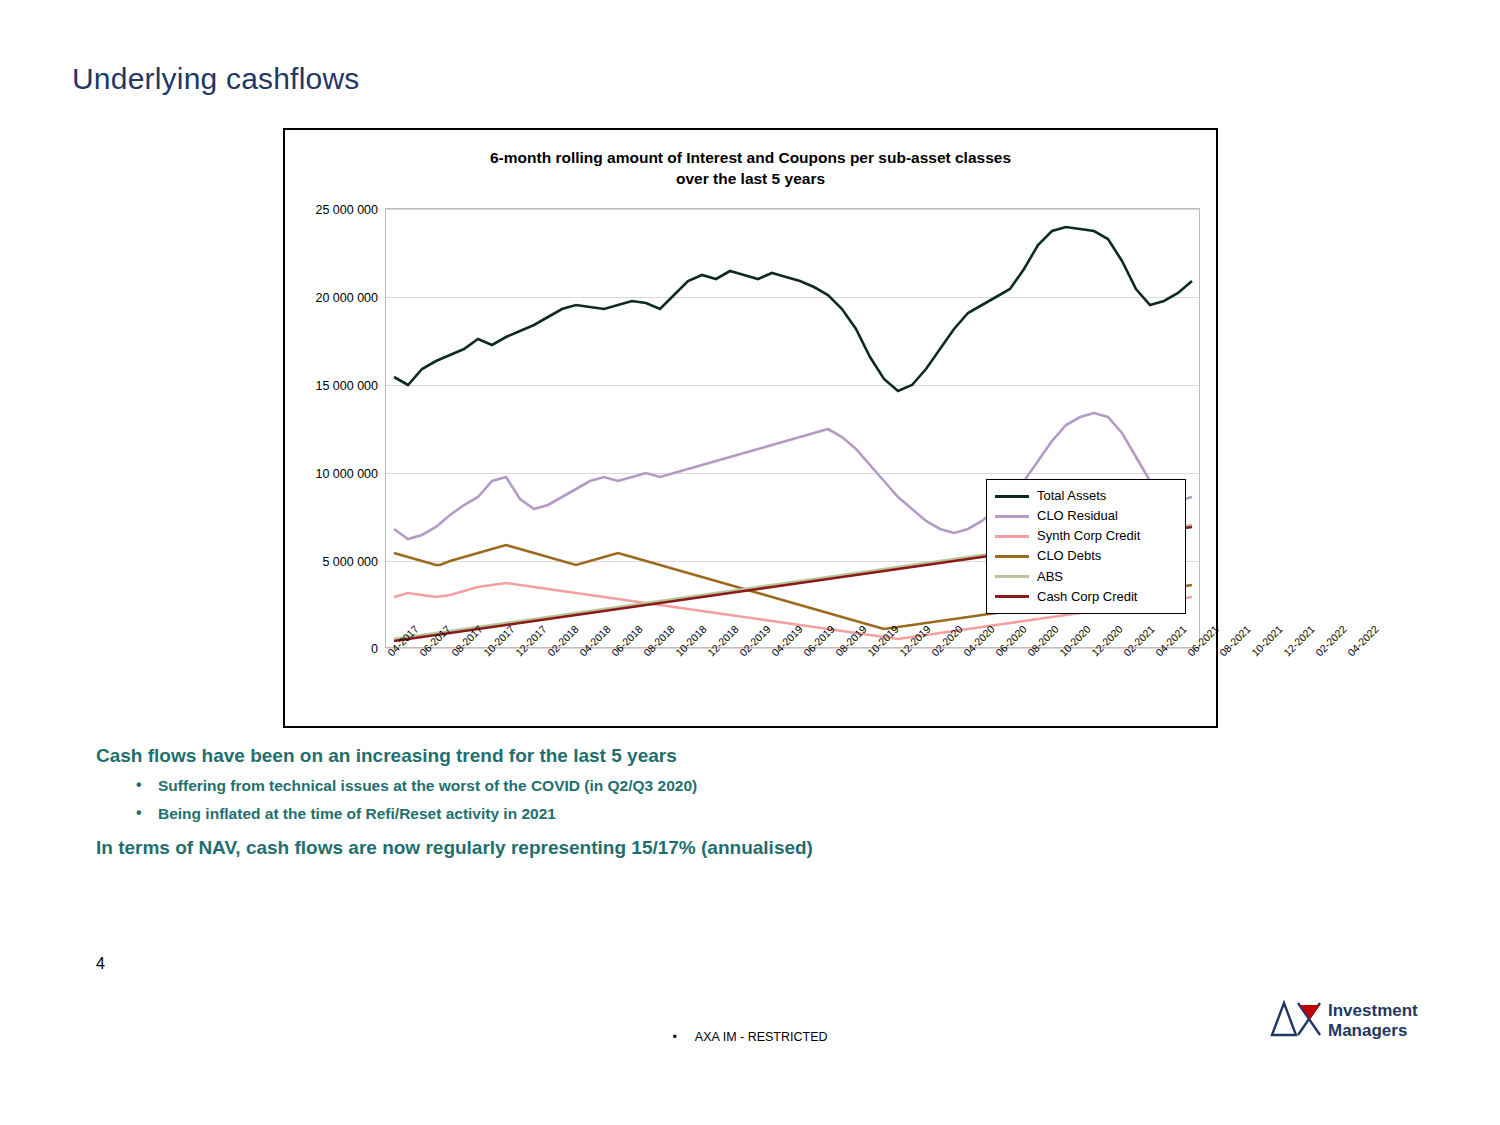Underlying cashflows
6-month rolling amount of Interest and Coupons per sub-asset classes
over the last 5 years
25 000 000
20 000 000
15 000 000
10 000 000
5 000 000
0
Total Assets
CLO Residual
Synth Corp Credit
CLO Debts
ABS
Cash Corp Credit
04-2017 06-2017 08-2017 10-2017 12-2017 02-2018 04-2018 06-2018 08-2018 10-2018 12-2018 02-2019 04-2019 06-2019 08-2019 10-2019 12-2019 02-2020 04-2020 06-2020 08-2020 10-2020 12-2020 02-2021 04-2021 06-2021 08-2021 10-2021 12-2021 02-2022 04-2022
Cash flows have been on an increasing trend for the last 5 years
Suffering from technical issues at the worst of the COVID (in Q2/Q3 2020)
Being inflated at the time of Refi/Reset activity in 2021
In terms of NAV, cash flows are now regularly representing 15/17% (annualised)
4
•AXA IM - RESTRICTED
Investment
Managers